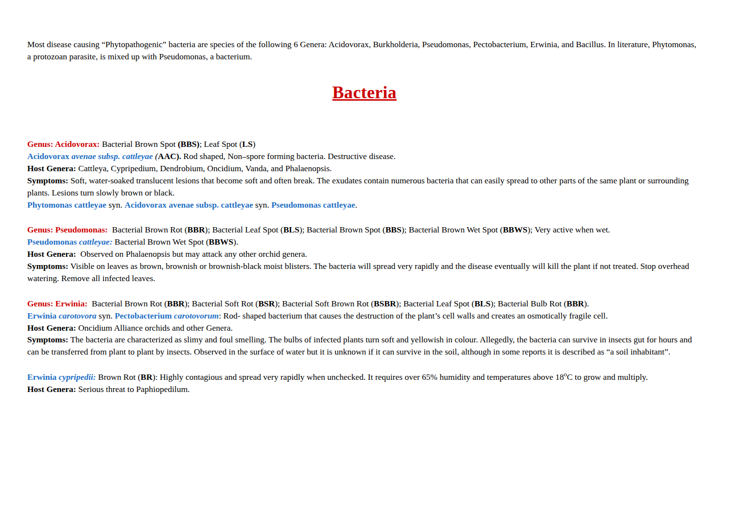Most disease causing “Phytopathogenic” bacteria are species of the following 6 Genera: Acidovorax, Burkholderia, Pseudomonas, Pectobacterium, Erwinia, and Bacillus. In literature, Phytomonas, a protozoan parasite, is mixed up with Pseudomonas, a bacterium.
Bacteria
Genus: Acidovorax: Bacterial Brown Spot (BBS); Leaf Spot (LS)
Acidovorax avenae subsp. cattleyae (AAC). Rod shaped, Non–spore forming bacteria. Destructive disease.
Host Genera: Cattleya, Cypripedium, Dendrobium, Oncidium, Vanda, and Phalaenopsis.
Symptoms: Soft, water-soaked translucent lesions that become soft and often break. The exudates contain numerous bacteria that can easily spread to other parts of the same plant or surrounding plants. Lesions turn slowly brown or black.
Phytomonas cattleyae syn. Acidovorax avenae subsp. cattleyae syn. Pseudomonas cattleyae.
Genus: Pseudomonas: Bacterial Brown Rot (BBR); Bacterial Leaf Spot (BLS); Bacterial Brown Spot (BBS); Bacterial Brown Wet Spot (BBWS); Very active when wet.
Pseudomonas cattleyae: Bacterial Brown Wet Spot (BBWS).
Host Genera: Observed on Phalaenopsis but may attack any other orchid genera.
Symptoms: Visible on leaves as brown, brownish or brownish-black moist blisters. The bacteria will spread very rapidly and the disease eventually will kill the plant if not treated. Stop overhead watering. Remove all infected leaves.
Genus: Erwinia: Bacterial Brown Rot (BBR); Bacterial Soft Rot (BSR); Bacterial Soft Brown Rot (BSBR); Bacterial Leaf Spot (BLS); Bacterial Bulb Rot (BBR).
Erwinia carotovora syn. Pectobacterium carotovorum: Rod- shaped bacterium that causes the destruction of the plant’s cell walls and creates an osmotically fragile cell.
Host Genera: Oncidium Alliance orchids and other Genera.
Symptoms: The bacteria are characterized as slimy and foul smelling. The bulbs of infected plants turn soft and yellowish in colour. Allegedly, the bacteria can survive in insects gut for hours and can be transferred from plant to plant by insects. Observed in the surface of water but it is unknown if it can survive in the soil, although in some reports it is described as “a soil inhabitant”.
Erwinia cypripedii: Brown Rot (BR): Highly contagious and spread very rapidly when unchecked. It requires over 65% humidity and temperatures above 18o C to grow and multiply.
Host Genera: Serious threat to Paphiopedilum.